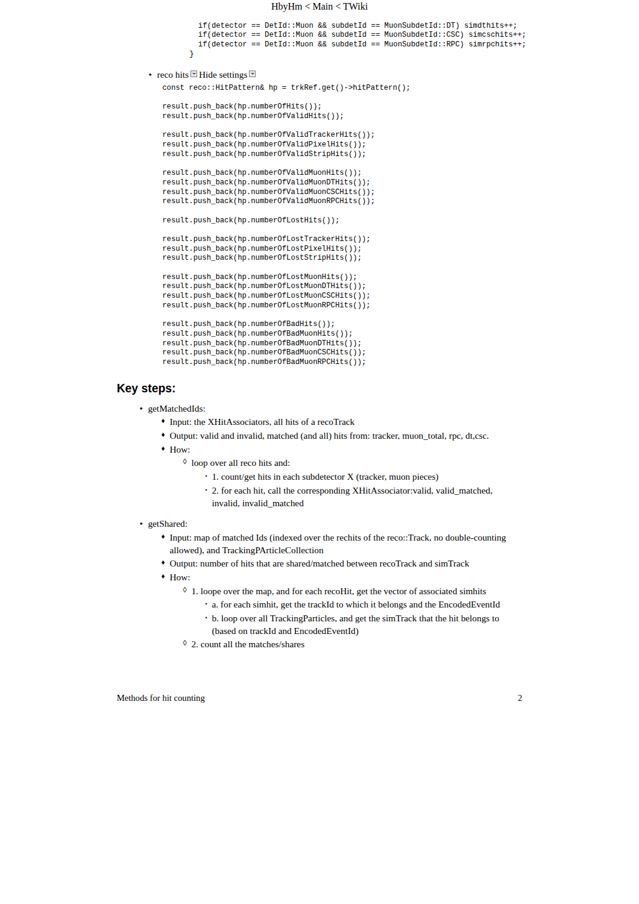HbyHm < Main < TWiki
    if(detector == DetId::Muon && subdetId == MuonSubdetId::DT) simdthits++;
    if(detector == DetId::Muon && subdetId == MuonSubdetId::CSC) simcschits++;
    if(detector == DetId::Muon && subdetId == MuonSubdetId::RPC) simrpchits++;
  }
reco hits Hide settings
const reco::HitPattern& hp = trkRef.get()->hitPattern();

result.push_back(hp.numberOfHits());
result.push_back(hp.numberOfValidHits());

result.push_back(hp.numberOfValidTrackerHits());
result.push_back(hp.numberOfValidPixelHits());
result.push_back(hp.numberOfValidStripHits());

result.push_back(hp.numberOfValidMuonHits());
result.push_back(hp.numberOfValidMuonDTHits());
result.push_back(hp.numberOfValidMuonCSCHits());
result.push_back(hp.numberOfValidMuonRPCHits());

result.push_back(hp.numberOfLostHits());

result.push_back(hp.numberOfLostTrackerHits());
result.push_back(hp.numberOfLostPixelHits());
result.push_back(hp.numberOfLostStripHits());

result.push_back(hp.numberOfLostMuonHits());
result.push_back(hp.numberOfLostMuonDTHits());
result.push_back(hp.numberOfLostMuonCSCHits());
result.push_back(hp.numberOfLostMuonRPCHits());

result.push_back(hp.numberOfBadHits());
result.push_back(hp.numberOfBadMuonHits());
result.push_back(hp.numberOfBadMuonDTHits());
result.push_back(hp.numberOfBadMuonCSCHits());
result.push_back(hp.numberOfBadMuonRPCHits());
Key steps:
getMatchedIds:
Input: the XHitAssociators, all hits of a recoTrack
Output: valid and invalid, matched (and all) hits from: tracker, muon_total, rpc, dt,csc.
How:
loop over all reco hits and:
1. count/get hits in each subdetector X (tracker, muon pieces)
2. for each hit, call the corresponding XHitAssociator:valid, valid_matched, invalid, invalid_matched
getShared:
Input: map of matched Ids (indexed over the rechits of the reco::Track, no double-counting allowed), and TrackingPArticleCollection
Output: number of hits that are shared/matched between recoTrack and simTrack
How:
1. loope over the map, and for each recoHit, get the vector of associated simhits
a. for each simhit, get the trackId to which it belongs and the EncodedEventId
b. loop over all TrackingParticles, and get the simTrack that the hit belongs to (based on trackId and EncodedEventId)
2. count all the matches/shares
Methods for hit counting
2